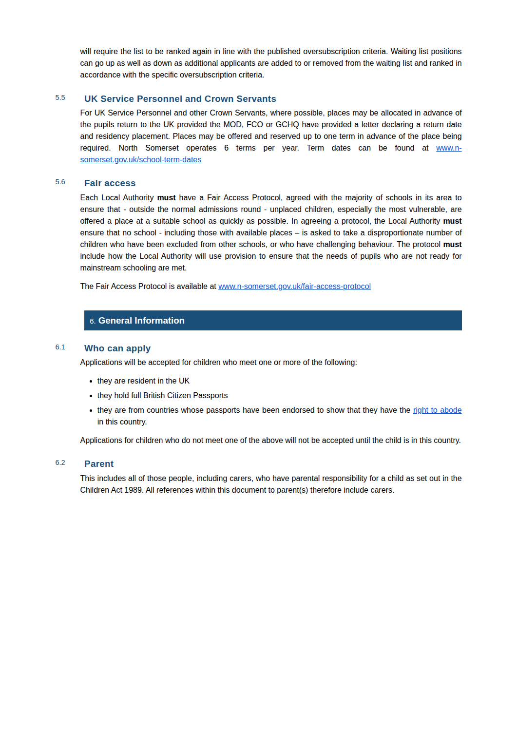will require the list to be ranked again in line with the published oversubscription criteria. Waiting list positions can go up as well as down as additional applicants are added to or removed from the waiting list and ranked in accordance with the specific oversubscription criteria.
5.5
UK Service Personnel and Crown Servants
For UK Service Personnel and other Crown Servants, where possible, places may be allocated in advance of the pupils return to the UK provided the MOD, FCO or GCHQ have provided a letter declaring a return date and residency placement. Places may be offered and reserved up to one term in advance of the place being required. North Somerset operates 6 terms per year. Term dates can be found at www.n-somerset.gov.uk/school-term-dates
5.6
Fair access
Each Local Authority must have a Fair Access Protocol, agreed with the majority of schools in its area to ensure that - outside the normal admissions round - unplaced children, especially the most vulnerable, are offered a place at a suitable school as quickly as possible. In agreeing a protocol, the Local Authority must ensure that no school - including those with available places – is asked to take a disproportionate number of children who have been excluded from other schools, or who have challenging behaviour. The protocol must include how the Local Authority will use provision to ensure that the needs of pupils who are not ready for mainstream schooling are met.
The Fair Access Protocol is available at www.n-somerset.gov.uk/fair-access-protocol
6. General Information
6.1
Who can apply
Applications will be accepted for children who meet one or more of the following:
they are resident in the UK
they hold full British Citizen Passports
they are from countries whose passports have been endorsed to show that they have the right to abode in this country.
Applications for children who do not meet one of the above will not be accepted until the child is in this country.
6.2
Parent
This includes all of those people, including carers, who have parental responsibility for a child as set out in the Children Act 1989. All references within this document to parent(s) therefore include carers.